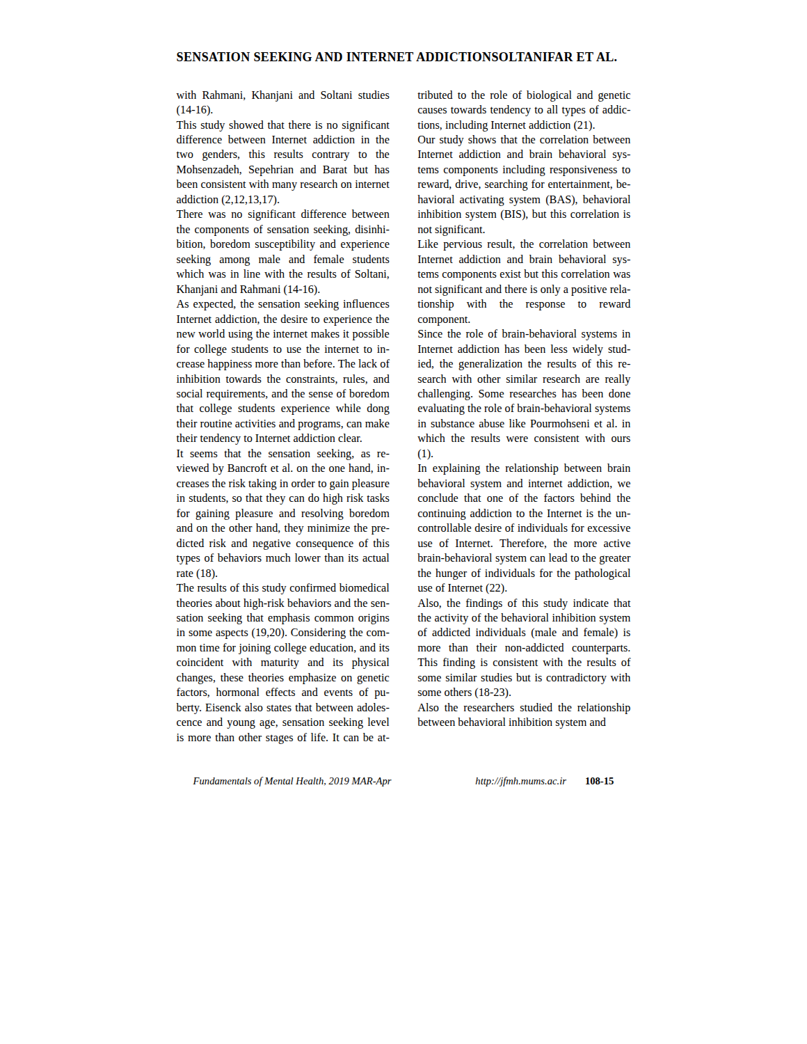SENSATION SEEKING AND INTERNET ADDICTION SOLTANIFAR ET AL.
with Rahmani, Khanjani and Soltani studies (14-16).
This study showed that there is no significant difference between Internet addiction in the two genders, this results contrary to the Mohsenzadeh, Sepehrian and Barat but has been consistent with many research on internet addiction (2,12,13,17).
There was no significant difference between the components of sensation seeking, disinhibition, boredom susceptibility and experience seeking among male and female students which was in line with the results of Soltani, Khanjani and Rahmani (14-16).
As expected, the sensation seeking influences Internet addiction, the desire to experience the new world using the internet makes it possible for college students to use the internet to increase happiness more than before. The lack of inhibition towards the constraints, rules, and social requirements, and the sense of boredom that college students experience while dong their routine activities and programs, can make their tendency to Internet addiction clear.
It seems that the sensation seeking, as reviewed by Bancroft et al. on the one hand, increases the risk taking in order to gain pleasure in students, so that they can do high risk tasks for gaining pleasure and resolving boredom and on the other hand, they minimize the predicted risk and negative consequence of this types of behaviors much lower than its actual rate (18).
The results of this study confirmed biomedical theories about high-risk behaviors and the sensation seeking that emphasis common origins in some aspects (19,20). Considering the common time for joining college education, and its coincident with maturity and its physical changes, these theories emphasize on genetic factors, hormonal effects and events of puberty. Eisenck also states that between adolescence and young age, sensation seeking level is more than other stages of life. It can be attributed to the role of biological and genetic causes towards tendency to all types of addictions, including Internet addiction (21).
Our study shows that the correlation between Internet addiction and brain behavioral systems components including responsiveness to reward, drive, searching for entertainment, behavioral activating system (BAS), behavioral inhibition system (BIS), but this correlation is not significant.
Like pervious result, the correlation between Internet addiction and brain behavioral systems components exist but this correlation was not significant and there is only a positive relationship with the response to reward component.
Since the role of brain-behavioral systems in Internet addiction has been less widely studied, the generalization the results of this research with other similar research are really challenging. Some researches has been done evaluating the role of brain-behavioral systems in substance abuse like Pourmohseni et al. in which the results were consistent with ours (1).
In explaining the relationship between brain behavioral system and internet addiction, we conclude that one of the factors behind the continuing addiction to the Internet is the uncontrollable desire of individuals for excessive use of Internet. Therefore, the more active brain-behavioral system can lead to the greater the hunger of individuals for the pathological use of Internet (22).
Also, the findings of this study indicate that the activity of the behavioral inhibition system of addicted individuals (male and female) is more than their non-addicted counterparts. This finding is consistent with the results of some similar studies but is contradictory with some others (18-23).
Also the researchers studied the relationship between behavioral inhibition system and
Fundamentals of Mental Health, 2019 MAR-Apr http://jfmh.mums.ac.ir 108-15